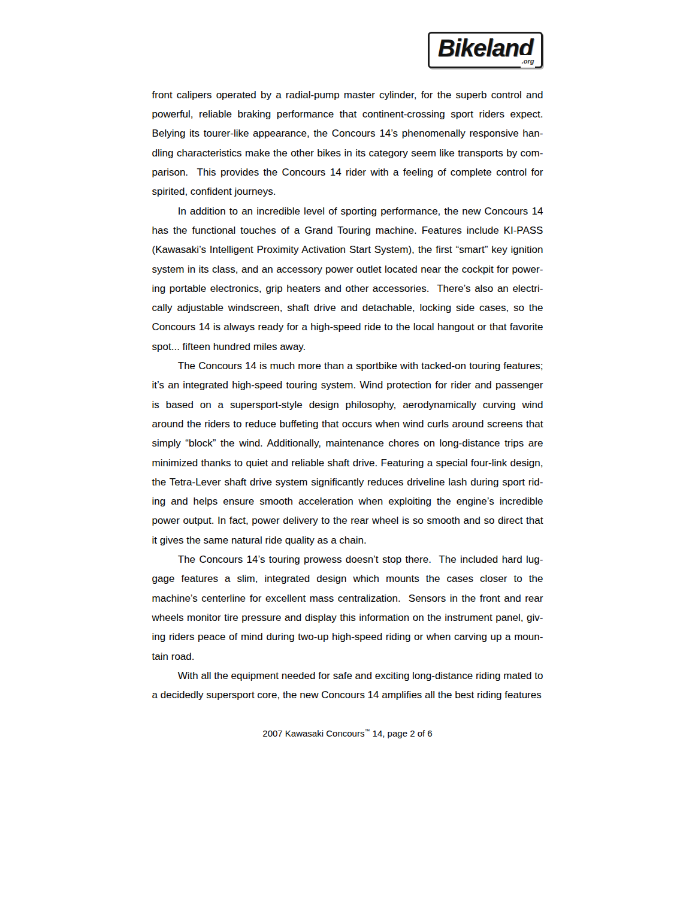Bikeland .org
front calipers operated by a radial-pump master cylinder, for the superb control and powerful, reliable braking performance that continent-crossing sport riders expect. Belying its tourer-like appearance, the Concours 14’s phenomenally responsive handling characteristics make the other bikes in its category seem like transports by comparison. This provides the Concours 14 rider with a feeling of complete control for spirited, confident journeys.
In addition to an incredible level of sporting performance, the new Concours 14 has the functional touches of a Grand Touring machine. Features include KI-PASS (Kawasaki’s Intelligent Proximity Activation Start System), the first “smart” key ignition system in its class, and an accessory power outlet located near the cockpit for powering portable electronics, grip heaters and other accessories. There’s also an electrically adjustable windscreen, shaft drive and detachable, locking side cases, so the Concours 14 is always ready for a high-speed ride to the local hangout or that favorite spot... fifteen hundred miles away.
The Concours 14 is much more than a sportbike with tacked-on touring features; it’s an integrated high-speed touring system. Wind protection for rider and passenger is based on a supersport-style design philosophy, aerodynamically curving wind around the riders to reduce buffeting that occurs when wind curls around screens that simply “block” the wind. Additionally, maintenance chores on long-distance trips are minimized thanks to quiet and reliable shaft drive. Featuring a special four-link design, the Tetra-Lever shaft drive system significantly reduces driveline lash during sport riding and helps ensure smooth acceleration when exploiting the engine’s incredible power output. In fact, power delivery to the rear wheel is so smooth and so direct that it gives the same natural ride quality as a chain.
The Concours 14’s touring prowess doesn’t stop there. The included hard luggage features a slim, integrated design which mounts the cases closer to the machine’s centerline for excellent mass centralization. Sensors in the front and rear wheels monitor tire pressure and display this information on the instrument panel, giving riders peace of mind during two-up high-speed riding or when carving up a mountain road.
With all the equipment needed for safe and exciting long-distance riding mated to a decidedly supersport core, the new Concours 14 amplifies all the best riding features
2007 Kawasaki Concours™ 14, page 2 of 6